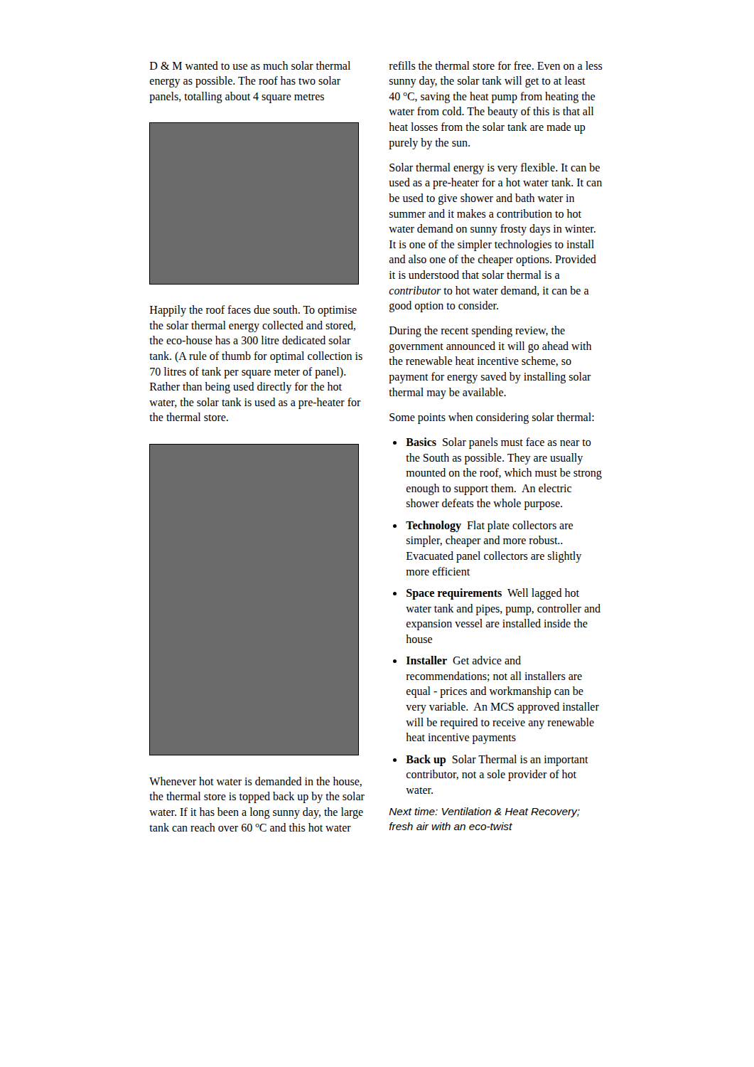D & M wanted to use as much solar thermal energy as possible. The roof has two solar panels, totalling about 4 square metres
Happily the roof faces due south. To optimise the solar thermal energy collected and stored, the eco-house has a 300 litre dedicated solar tank. (A rule of thumb for optimal collection is 70 litres of tank per square meter of panel). Rather than being used directly for the hot water, the solar tank is used as a pre-heater for the thermal store.
Whenever hot water is demanded in the house, the thermal store is topped back up by the solar water. If it has been a long sunny day, the large tank can reach over 60 oC and this hot water refills the thermal store for free. Even on a less sunny day, the solar tank will get to at least 40 oC, saving the heat pump from heating the water from cold. The beauty of this is that all heat losses from the solar tank are made up purely by the sun.
Solar thermal energy is very flexible. It can be used as a pre-heater for a hot water tank. It can be used to give shower and bath water in summer and it makes a contribution to hot water demand on sunny frosty days in winter. It is one of the simpler technologies to install and also one of the cheaper options. Provided it is understood that solar thermal is a contributor to hot water demand, it can be a good option to consider.
During the recent spending review, the government announced it will go ahead with the renewable heat incentive scheme, so payment for energy saved by installing solar thermal may be available.
Some points when considering solar thermal:
Basics Solar panels must face as near to the South as possible. They are usually mounted on the roof, which must be strong enough to support them. An electric shower defeats the whole purpose.
Technology Flat plate collectors are simpler, cheaper and more robust.. Evacuated panel collectors are slightly more efficient
Space requirements Well lagged hot water tank and pipes, pump, controller and expansion vessel are installed inside the house
Installer Get advice and recommendations; not all installers are equal - prices and workmanship can be very variable. An MCS approved installer will be required to receive any renewable heat incentive payments
Back up Solar Thermal is an important contributor, not a sole provider of hot water.
Next time: Ventilation & Heat Recovery; fresh air with an eco-twist